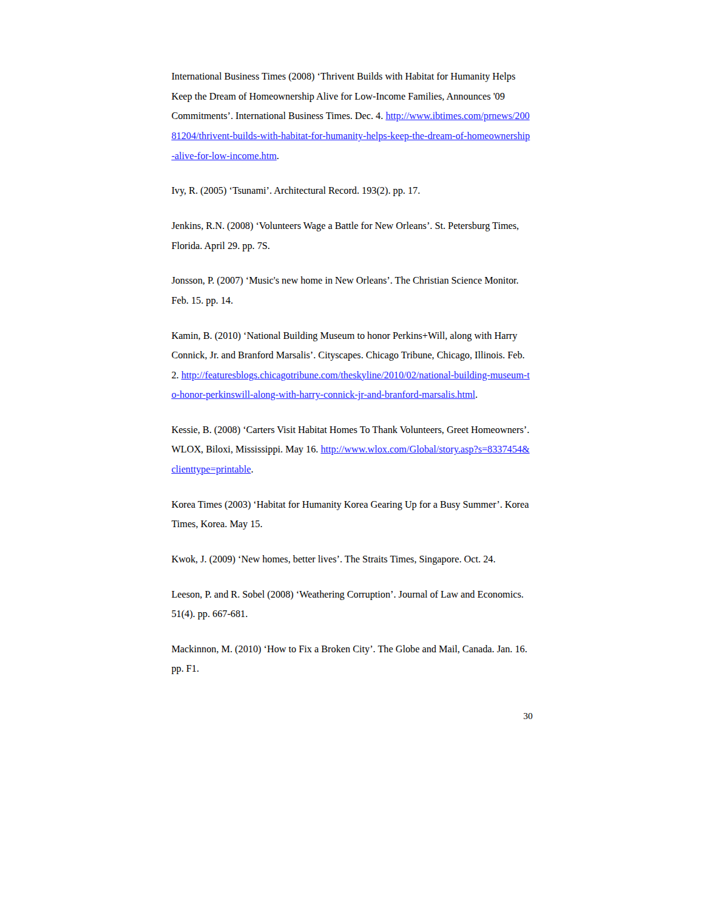International Business Times (2008) ‘Thrivent Builds with Habitat for Humanity Helps Keep the Dream of Homeownership Alive for Low-Income Families, Announces '09 Commitments’. International Business Times. Dec. 4. http://www.ibtimes.com/prnews/20081204/thrivent-builds-with-habitat-for-humanity-helps-keep-the-dream-of-homeownership-alive-for-low-income.htm.
Ivy, R. (2005) ‘Tsunami’. Architectural Record. 193(2). pp. 17.
Jenkins, R.N. (2008) ‘Volunteers Wage a Battle for New Orleans’. St. Petersburg Times, Florida. April 29. pp. 7S.
Jonsson, P. (2007) ‘Music's new home in New Orleans’. The Christian Science Monitor. Feb. 15. pp. 14.
Kamin, B. (2010) ‘National Building Museum to honor Perkins+Will, along with Harry Connick, Jr. and Branford Marsalis’. Cityscapes. Chicago Tribune, Chicago, Illinois. Feb. 2. http://featuresblogs.chicagotribune.com/theskyline/2010/02/national-building-museum-to-honor-perkinswill-along-with-harry-connick-jr-and-branford-marsalis.html.
Kessie, B. (2008) ‘Carters Visit Habitat Homes To Thank Volunteers, Greet Homeowners’. WLOX, Biloxi, Mississippi. May 16. http://www.wlox.com/Global/story.asp?s=8337454&clienttype=printable.
Korea Times (2003) ‘Habitat for Humanity Korea Gearing Up for a Busy Summer’. Korea Times, Korea. May 15.
Kwok, J. (2009) ‘New homes, better lives’. The Straits Times, Singapore. Oct. 24.
Leeson, P. and R. Sobel (2008) ‘Weathering Corruption’. Journal of Law and Economics. 51(4). pp. 667-681.
Mackinnon, M. (2010) ‘How to Fix a Broken City’. The Globe and Mail, Canada. Jan. 16. pp. F1.
30